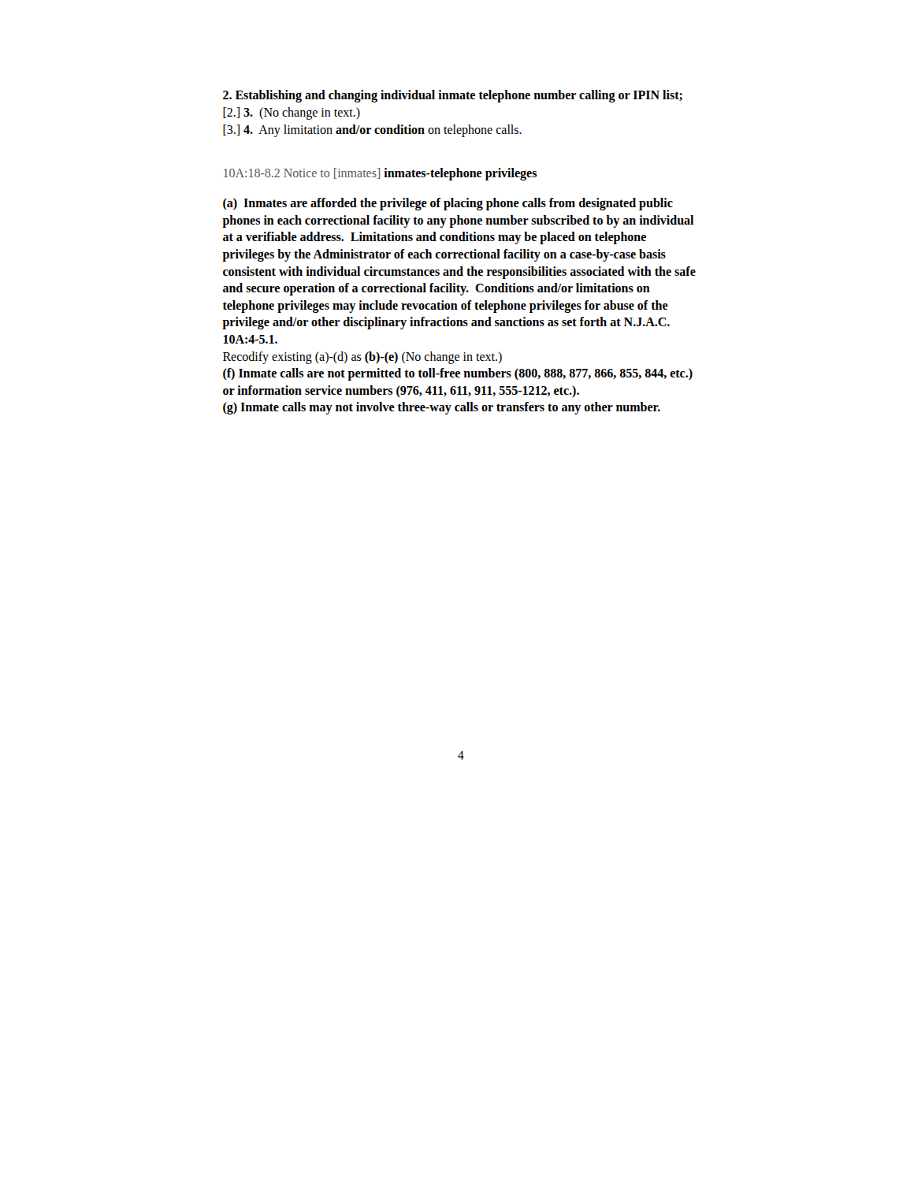2. Establishing and changing individual inmate telephone number calling or IPIN list;
[2.] 3. (No change in text.)
[3.] 4. Any limitation and/or condition on telephone calls.
10A:18-8.2 Notice to [inmates] inmates-telephone privileges
(a) Inmates are afforded the privilege of placing phone calls from designated public phones in each correctional facility to any phone number subscribed to by an individual at a verifiable address. Limitations and conditions may be placed on telephone privileges by the Administrator of each correctional facility on a case-by-case basis consistent with individual circumstances and the responsibilities associated with the safe and secure operation of a correctional facility. Conditions and/or limitations on telephone privileges may include revocation of telephone privileges for abuse of the privilege and/or other disciplinary infractions and sanctions as set forth at N.J.A.C. 10A:4-5.1.
Recodify existing (a)-(d) as (b)-(e) (No change in text.)
(f) Inmate calls are not permitted to toll-free numbers (800, 888, 877, 866, 855, 844, etc.) or information service numbers (976, 411, 611, 911, 555-1212, etc.).
(g) Inmate calls may not involve three-way calls or transfers to any other number.
4